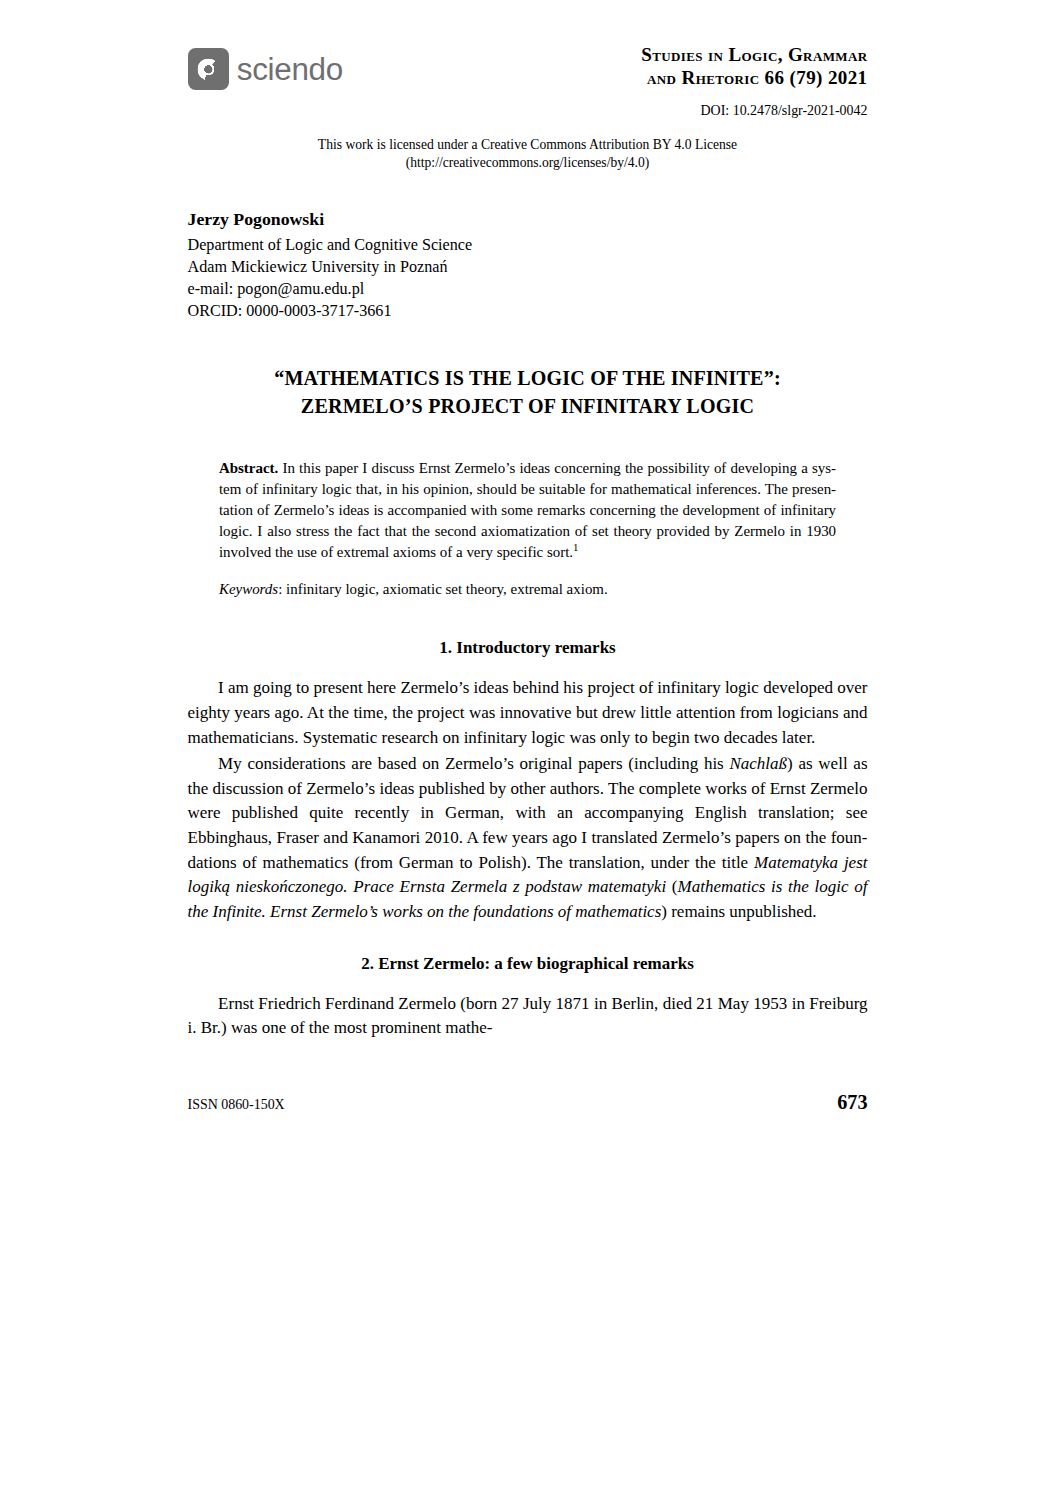sciendo
Studies in Logic, Grammar
and Rhetoric 66 (79) 2021
DOI: 10.2478/slgr-2021-0042
This work is licensed under a Creative Commons Attribution BY 4.0 License
(http://creativecommons.org/licenses/by/4.0)
Jerzy Pogonowski
Department of Logic and Cognitive Science
Adam Mickiewicz University in Poznań
e-mail: pogon@amu.edu.pl
ORCID: 0000-0003-3717-3661
“Mathematics is the Logic of the Infinite”:
Zermelo’s Project of Infinitary Logic
Abstract. In this paper I discuss Ernst Zermelo’s ideas concerning the possibility of developing a system of infinitary logic that, in his opinion, should be suitable for mathematical inferences. The presentation of Zermelo’s ideas is accompanied with some remarks concerning the development of infinitary logic. I also stress the fact that the second axiomatization of set theory provided by Zermelo in 1930 involved the use of extremal axioms of a very specific sort.1
Keywords: infinitary logic, axiomatic set theory, extremal axiom.
1. Introductory remarks
I am going to present here Zermelo’s ideas behind his project of infinitary logic developed over eighty years ago. At the time, the project was innovative but drew little attention from logicians and mathematicians. Systematic research on infinitary logic was only to begin two decades later.
My considerations are based on Zermelo’s original papers (including his Nachlaß) as well as the discussion of Zermelo’s ideas published by other authors. The complete works of Ernst Zermelo were published quite recently in German, with an accompanying English translation; see Ebbinghaus, Fraser and Kanamori 2010. A few years ago I translated Zermelo’s papers on the foundations of mathematics (from German to Polish). The translation, under the title Matematyka jest logiką nieskończonego. Prace Ernsta Zermela z podstaw matematyki (Mathematics is the logic of the Infinite. Ernst Zermelo’s works on the foundations of mathematics) remains unpublished.
2. Ernst Zermelo: a few biographical remarks
Ernst Friedrich Ferdinand Zermelo (born 27 July 1871 in Berlin, died 21 May 1953 in Freiburg i. Br.) was one of the most prominent mathe-
ISSN 0860-150X 673